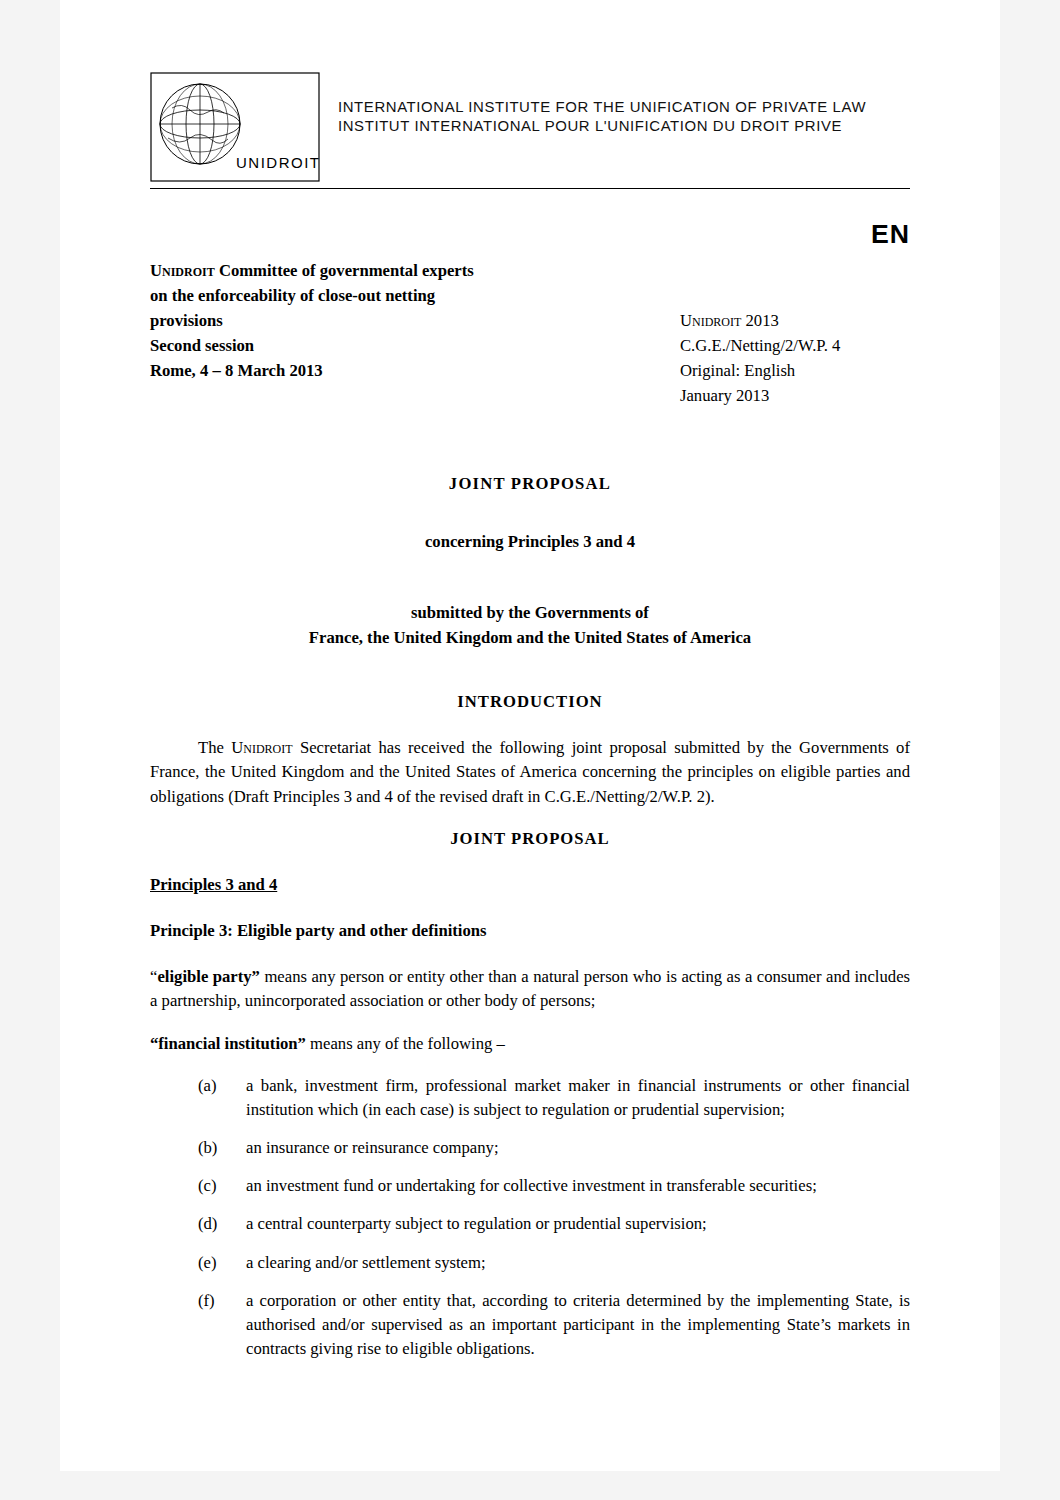UNIDROIT
INTERNATIONAL INSTITUTE FOR THE UNIFICATION OF PRIVATE LAW
INSTITUT INTERNATIONAL POUR L'UNIFICATION DU DROIT PRIVE
EN
Unidroit Committee of governmental experts
on the enforceability of close-out netting
provisions
Second session
Rome, 4 – 8 March 2013
Unidroit 2013
C.G.E./Netting/2/W.P. 4
Original: English
January 2013
JOINT PROPOSAL
concerning Principles 3 and 4
submitted by the Governments of
France, the United Kingdom and the United States of America
INTRODUCTION
The Unidroit Secretariat has received the following joint proposal submitted by the Governments of France, the United Kingdom and the United States of America concerning the principles on eligible parties and obligations (Draft Principles 3 and 4 of the revised draft in C.G.E./Netting/2/W.P. 2).
JOINT PROPOSAL
Principles 3 and 4
Principle 3: Eligible party and other definitions
“eligible party” means any person or entity other than a natural person who is acting as a consumer and includes a partnership, unincorporated association or other body of persons;
“financial institution” means any of the following –
(a) a bank, investment firm, professional market maker in financial instruments or other financial institution which (in each case) is subject to regulation or prudential supervision;
(b) an insurance or reinsurance company;
(c) an investment fund or undertaking for collective investment in transferable securities;
(d) a central counterparty subject to regulation or prudential supervision;
(e) a clearing and/or settlement system;
(f) a corporation or other entity that, according to criteria determined by the implementing State, is authorised and/or supervised as an important participant in the implementing State’s markets in contracts giving rise to eligible obligations.